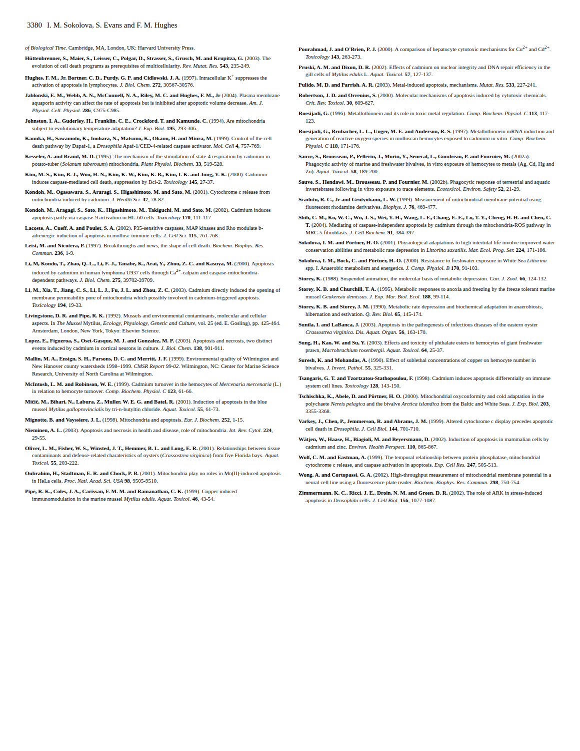3380 I. M. Sokolova, S. Evans and F. M. Hughes
of Biological Time. Cambridge, MA, London, UK: Harvard University Press.
Hüttenbrenner, S., Maier, S., Leisser, C., Polgar, D., Strasser, S., Grusch, M. and Krupitza, G. (2003). The evolution of cell death programs as prerequisites of multicellularity. Rev. Mutat. Res. 543, 235-249.
Hughes, F. M., Jr, Bortner, C. D., Purdy, G. P. and Cidlowski, J. A. (1997). Intracellular K+ suppresses the activation of apoptosis in lymphocytes. J. Biol. Chem. 272, 30567-30576.
Jablonski, E. M., Webb, A. N., McConnell, N. A., Riley, M. C. and Hughes, F. M., Jr (2004). Plasma membrane aquaporin activity can affect the rate of apoptosis but is inhibited after apoptotic volume decrease. Am. J. Physiol. Cell. Physiol. 286, C975-C985.
Johnston, I. A., Guderley, H., Franklin, C. E., Crockford, T. and Kamunde, C. (1994). Are mitochondria subject to evolutionary temperature adaptation? J. Exp. Biol. 195, 293-306.
Kanuka, H., Sawamoto, K., Inohara, N., Matsuno, K., Okano, H. and Miura, M. (1999). Control of the cell death pathway by Dapaf-1, a Drosophila Apaf-1/CED-4-related caspase activator. Mol. Cell 4, 757-769.
Kesseler, A. and Brand, M. D. (1995). The mechanism of the stimulation of state-4 respiration by cadmium in potato-tuber (Solanum tuberosum) mitochondria. Plant Physiol. Biochem. 33, 519-528.
Kim, M. S., Kim, B. J., Woo, H. N., Kim, K. W., Kim, K. B., Kim, I. K. and Jung, Y. K. (2000). Cadmium induces caspase-mediated cell death, suppression by Bcl-2. Toxicology 145, 27-37.
Kondoh, M., Ogasawara, S., Araragi, S., Higashimoto, M. and Sato, M. (2001). Cytochrome c release from mitochondria induced by cadmium. J. Health Sci. 47, 78-82.
Kondoh, M., Aragagi, S., Sato, K., Higashimoto, M., Takiguchi, M. and Sato, M. (2002). Cadmium induces apoptosis partly via caspase-9 activation in HL-60 cells. Toxicology 170, 111-117.
Lacoste, A., Cueff, A. and Poulet, S. A. (2002). P35-sensitive caspases, MAP kinases and Rho modulate b-adrenergic induction of apoptosis in mollusc immune cells. J. Cell Sci. 115, 761-768.
Leist, M. and Nicotera, P. (1997). Breakthroughs and news, the shape of cell death. Biochem. Biophys. Res. Commun. 236, 1-9.
Li, M, Kondo, T., Zhao, Q.-L., Li, F.-J., Tanabe, K., Arai, Y., Zhou, Z.-C. and Kasuya, M. (2000). Apoptosis induced by cadmium in human lymphoma U937 cells through Ca2+-calpain and caspase-mitochondria-dependent pathways. J. Biol. Chem. 275, 39702-39709.
Li, M., Xia, T., Jiang, C. S., Li, L. J., Fu, J. L. and Zhou, Z. C. (2003). Cadmium directly induced the opening of membrane permeability pore of mitochondria which possibly involved in cadmium-triggered apoptosis. Toxicology 194, 19-33.
Livingstone, D. R. and Pipe, R. K. (1992). Mussels and environmental contaminants, molecular and cellular aspects. In The Mussel Mytilus, Ecology, Physiology, Genetic and Culture, vol. 25 (ed. E. Gosling), pp. 425-464. Amsterdam, London, New York, Tokyo: Elsevier Science.
Lopez, E., Figueroa, S., Oset-Gasque, M. J. and Gonzalez, M. P. (2003). Apoptosis and necrosis, two distinct events induced by cadmium in cortical neurons in culture. J. Biol. Chem. 138, 901-911.
Mallin, M. A., Ensign, S. H., Parsons, D. C. and Merritt, J. F. (1999). Environmental quality of Wilmington and New Hanover county watersheds 1998–1999. CMSR Report 99-02. Wilmington, NC: Center for Marine Science Research, University of North Carolina at Wilmington.
McIntosh, L. M. and Robinson, W. E. (1999). Cadmium turnover in the hemocytes of Mercenaria mercenaria (L.) in relation to hemocyte turnover. Comp. Biochem. Physiol. C 123, 61-66.
Mičič, M., Bihari, N., Labura, Z., Muller, W. E. G. and Batel, R. (2001). Induction of apoptosis in the blue mussel Mytilus galloprovincialis by tri-n-butyltin chloride. Aquat. Toxicol. 55, 61-73.
Mignotte, B. and Vayssiere, J. L. (1998). Mitochondria and apoptosis. Eur. J. Biochem. 252, 1-15.
Nieminen, A. L. (2003). Apoptosis and necrosis in health and disease, role of mitochondria. Int. Rev. Cytol. 224, 29-55.
Oliver, L. M., Fisher, W. S., Winsted, J. T., Hemmer, B. L. and Long, E. R. (2001). Relationships between tissue contaminants and defense-related charateristics of oysters (Crassostrea virginica) from five Florida bays. Aquat. Toxicol. 55, 203-222.
Oubrahim, H., Stadtman, E. R. and Chock, P. B. (2001). Mitochondria play no roles in Mn(II)-induced apoptosis in HeLa cells. Proc. Natl. Acad. Sci. USA 98, 9505-9510.
Pipe, R. K., Coles, J. A., Carissan, F. M. M. and Ramanathan, C. K. (1999). Copper induced immunomodulation in the marine mussel Mytilus edulis. Aquat. Toxicol. 46, 43-54.
Pourahmad, J. and O'Brien, P. J. (2000). A comparison of hepatocyte cytotoxic mechanisms for Cu2+ and Cd2+. Toxicology 143, 263-273.
Pruski, A. M. and Dixon, D. R. (2002). Effects of cadmium on nuclear integrity and DNA repair efficiency in the gill cells of Mytilus edulis L. Aquat. Toxicol. 57, 127-137.
Pulido, M. D. and Parrish, A. R. (2003). Metal-induced apoptosis, mechanisms. Mutat. Res. 533, 227-241.
Robertson, J. D. and Orrenius, S. (2000). Molecular mechanisms of apoptosis induced by cytotoxic chemicals. Crit. Rev. Toxicol. 30, 609-627.
Roesijadi, G. (1996). Metallothionein and its role in toxic metal regulation. Comp. Biochem. Physiol. C 113, 117-123.
Roesijadi, G., Brubacher, L. L., Unger, M. E. and Anderson, R. S. (1997). Metallothionein mRNA induction and generation of reactive oxygen species in molluscan hemocytes exposed to cadmium in vitro. Comp. Biochem. Physiol. C 118, 171-176.
Sauve, S., Brousseau, P., Pellerin, J., Morin, Y., Senecal, L., Goudreau, P. and Fournier, M. (2002a). Phagocytic activity of marine and freshwater bivalves, in vitro exposure of hemocytes to metals (Ag, Cd, Hg and Zn). Aquat. Toxicol. 58, 189-200.
Sauve, S., Hendawi, M., Brousseau, P. and Fournier, M. (2002b). Phagocytic response of terrestrial and aquatic invertebrates following in vitro exposure to trace elements. Ecotoxicol. Environ. Safety 52, 21-29.
Scaduto, R. C., Jr and Grotyohann, L. W. (1999). Measurement of mitochondrial membrane potential using fluorescent rhodamine derivatives. Biophys. J. 76, 469-477.
Shih, C. M., Ko, W. C., Wu, J. S., Wei, Y. H., Wang, L. F., Chang, E. E., Lo, T. Y., Cheng, H. H. and Chen, C. T. (2004). Mediating of caspase-independent apoptosis by cadmium through the mitochondria-ROS pathway in MRC-5 fibroblasts. J. Cell Biochem. 91, 384-397.
Sokolova, I. M. and Pörtner, H. O. (2001). Physiological adaptations to high intertidal life involve improved water conservation abilities and metabolic rate depression in Littorina saxatilis. Mar. Ecol. Prog. Ser. 224, 171-186.
Sokolova, I. M., Bock, C. and Pörtner, H.-O. (2000). Resistance to freshwater exposure in White Sea Littorina spp. I. Anaerobic metabolism and energetics. J. Comp. Physiol. B 170, 91-103.
Storey, K. (1988). Suspended animation, the molecular basis of metabolic depression. Can. J. Zool. 66, 124-132.
Storey, K. B. and Churchill, T. A. (1995). Metabolic responses to anoxia and freezing by the freeze tolerant marine mussel Geukensia demissus. J. Exp. Mar. Biol. Ecol. 188, 99-114.
Storey, K. B. and Storey, J. M. (1990). Metabolic rate depression and biochemical adaptation in anaerobiosis, hibernation and estivation. Q. Rev. Biol. 65, 145-174.
Sunila, I. and LaBanca, J. (2003). Apoptosis in the pathogenesis of infectious diseases of the eastern oyster Crassostrea virginica. Dis. Aquat. Organ. 56, 163-170.
Sung, H., Kao, W. and Su, Y. (2003). Effects and toxicity of phthalate esters to hemocytes of giant freshwater prawn, Macrobrachium rosenbergii. Aquat. Toxicol. 64, 25-37.
Suresh, K. and Mohandas, A. (1990). Effect of sublethal concentrations of copper on hemocyte number in bivalves. J. Invert. Pathol. 55, 325-331.
Tsangaris, G. T. and Tzortzatou-Stathopoulou, F. (1998). Cadmium induces apoptosis differentially on immune system cell lines. Toxicology 128, 143-150.
Tschischka, K., Abele, D. and Pörtner, H. O. (2000). Mitochondrial oxyconformity and cold adaptation in the polychaete Nereis pelagica and the bivalve Arctica islandica from the Baltic and White Seas. J. Exp. Biol. 203, 3355-3368.
Varkey, J., Chen, P., Jemmerson, R. and Abrams, J. M. (1999). Altered cytochrome c display precedes apoptotic cell death in Drosophila. J. Cell Biol. 144, 701-710.
Wätjen, W., Haase, H., Biagioli, M. and Beyersmann, D. (2002). Induction of apoptosis in mammalian cells by cadmium and zinc. Environ. Health Perspect. 110, 865-867.
Wolf, C. M. and Eastman, A. (1999). The temporal relationship between protein phosphatase, mitochondrial cytochrome c release, and caspase activation in apoptosis. Exp. Cell Res. 247, 505-513.
Wong, A. and Cortopassi, G. A. (2002). High-throughput measurement of mitochondrial membrane potential in a neural cell line using a fluorescence plate reader. Biochem. Biophys. Res. Commun. 298, 750-754.
Zimmermann, K. C., Ricci, J. E., Droin, N. M. and Green, D. R. (2002). The role of ARK in stress-induced apoptosis in Drosophila cells. J. Cell Biol. 156, 1077-1087.